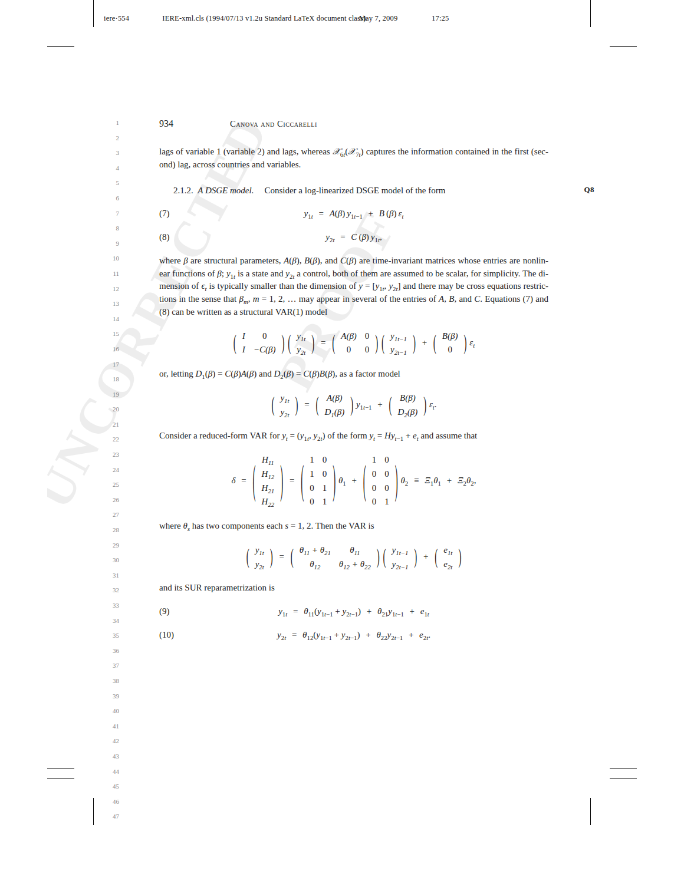iere·554 IERE-xml.cls (1994/07/13 v1.2u Standard LaTeX document class) May 7, 2009 17:25
1
2
3
4
5
6
7
8
9
10
11
12
13
14
15
16
17
18
19
20
21
22
23
24
25
26
27
28
29
30
31
32
33
34
35
36
37
38
39
40
41
42
43
44
45
46
47
UNCORRECTED PROOF
934
Canova and Ciccarelli
lags of variable 1 (variable 2) and lags, whereas 𝒳6t(𝒳7t) captures the information contained in the first (second) lag, across countries and variables.
Q8 2.1.2. A DSGE model. Consider a log-linearized DSGE model of the form
(7) y1t = A(β) y1t−1 + B (β) εt
(8) y2t = C (β) y1t,
where β are structural parameters, A(β), B(β), and C(β) are time-invariant matrices whose entries are nonlinear functions of β; y1t is a state and y2t a control, both of them are assumed to be scalar, for simplicity. The dimension of ϵt is typically smaller than the dimension of y = [y1t, y2t] and there may be cross equations restrictions in the sense that βm, m = 1, 2, … may appear in several of the entries of A, B, and C. Equations (7) and (8) can be written as a structural VAR(1) model
(
| I | 0 |
| I | −C(β) |
) (
| y 1t |
| y 2t |
) = (
| A(β) | 0 |
| 0 | 0 |
) (
| y 1t−1 |
| y 2t−1 |
) + (
| B(β) |
| 0 |
) εt
or, letting D1(β) = C(β)A(β) and D2(β) = C(β)B(β), as a factor model
(
| y 1t |
| y 2t |
) = (
| A(β) |
| D 1 (β) |
) y1t−1 + (
| B(β) |
| D 2 (β) |
) εt.
Consider a reduced-form VAR for yt = (y1t, y2t) of the form yt = Hyt−1 + et and assume that
δ = (
| H 11 |
| H 12 |
| H 21 |
| H 22 |
) = (
| 1 | 0 |
| 1 | 0 |
| 0 | 1 |
| 0 | 1 |
) θ1 + (
| 1 | 0 |
| 0 | 0 |
| 0 | 0 |
| 0 | 1 |
) θ2 ≡ Ξ1θ1 + Ξ2θ2,
where θs has two components each s = 1, 2. Then the VAR is
(
| y 1t |
| y 2t |
) = (
| θ 11 + θ 21 | θ 11 |
| θ 12 | θ 12 + θ 22 |
) (
| y 1t−1 |
| y 2t−1 |
) + (
| e 1t |
| e 2t |
)
and its SUR reparametrization is
(9) y1t = θ11(y1t−1 + y2t−1) + θ21y1t−1 + e1t
(10) y2t = θ12(y1t−1 + y2t−1) + θ22y2t−1 + e2t.